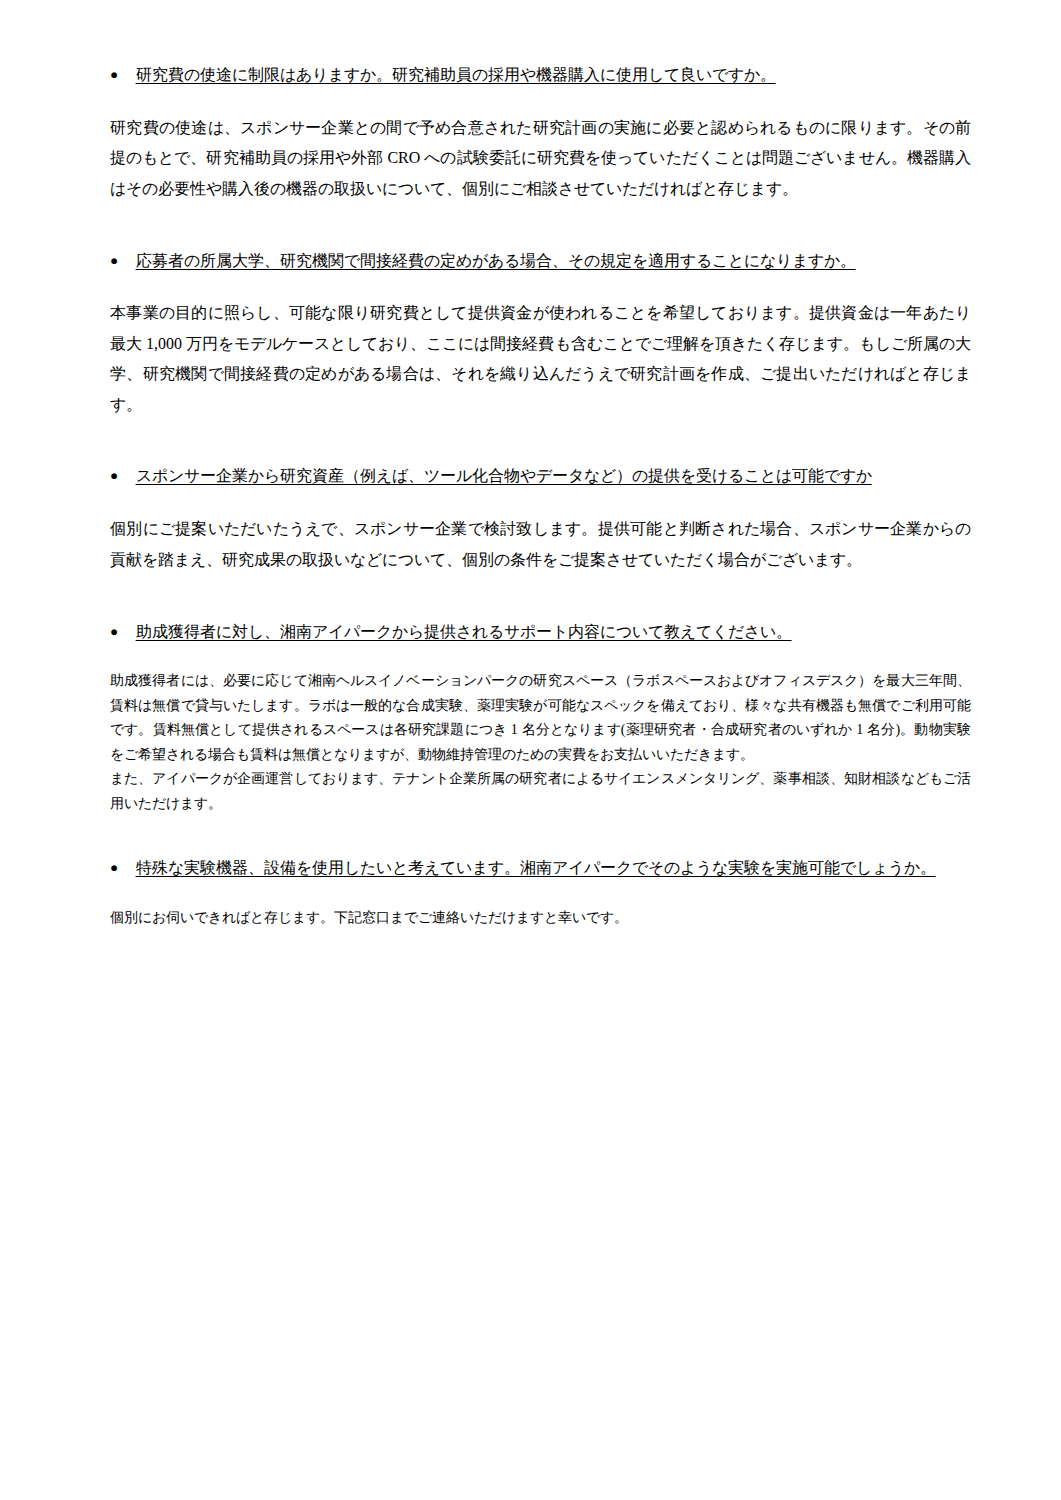研究費の使途に制限はありますか。研究補助員の採用や機器購入に使用して良いですか。
研究費の使途は、スポンサー企業との間で予め合意された研究計画の実施に必要と認められるものに限ります。その前提のもとで、研究補助員の採用や外部 CRO への試験委託に研究費を使っていただくことは問題ございません。機器購入はその必要性や購入後の機器の取扱いについて、個別にご相談させていただければと存じます。
応募者の所属大学、研究機関で間接経費の定めがある場合、その規定を適用することになりますか。
本事業の目的に照らし、可能な限り研究費として提供資金が使われることを希望しております。提供資金は一年あたり最大 1,000 万円をモデルケースとしており、ここには間接経費も含むことでご理解を頂きたく存じます。もしご所属の大学、研究機関で間接経費の定めがある場合は、それを織り込んだうえで研究計画を作成、ご提出いただければと存じます。
スポンサー企業から研究資産（例えば、ツール化合物やデータなど）の提供を受けることは可能ですか
個別にご提案いただいたうえで、スポンサー企業で検討致します。提供可能と判断された場合、スポンサー企業からの貢献を踏まえ、研究成果の取扱いなどについて、個別の条件をご提案させていただく場合がございます。
助成獲得者に対し、湘南アイパークから提供されるサポート内容について教えてください。
助成獲得者には、必要に応じて湘南ヘルスイノベーションパークの研究スペース（ラボスペースおよびオフィスデスク）を最大三年間、賃料は無償で貸与いたします。ラボは一般的な合成実験、薬理実験が可能なスペックを備えており、様々な共有機器も無償でご利用可能です。賃料無償として提供されるスペースは各研究課題につき 1 名分となります(薬理研究者・合成研究者のいずれか 1 名分)。動物実験をご希望される場合も賃料は無償となりますが、動物維持管理のための実費をお支払いいただきます。
また、アイパークが企画運営しております、テナント企業所属の研究者によるサイエンスメンタリング、薬事相談、知財相談などもご活用いただけます。
特殊な実験機器、設備を使用したいと考えています。湘南アイパークでそのような実験を実施可能でしょうか。
個別にお伺いできればと存じます。下記窓口までご連絡いただけますと幸いです。